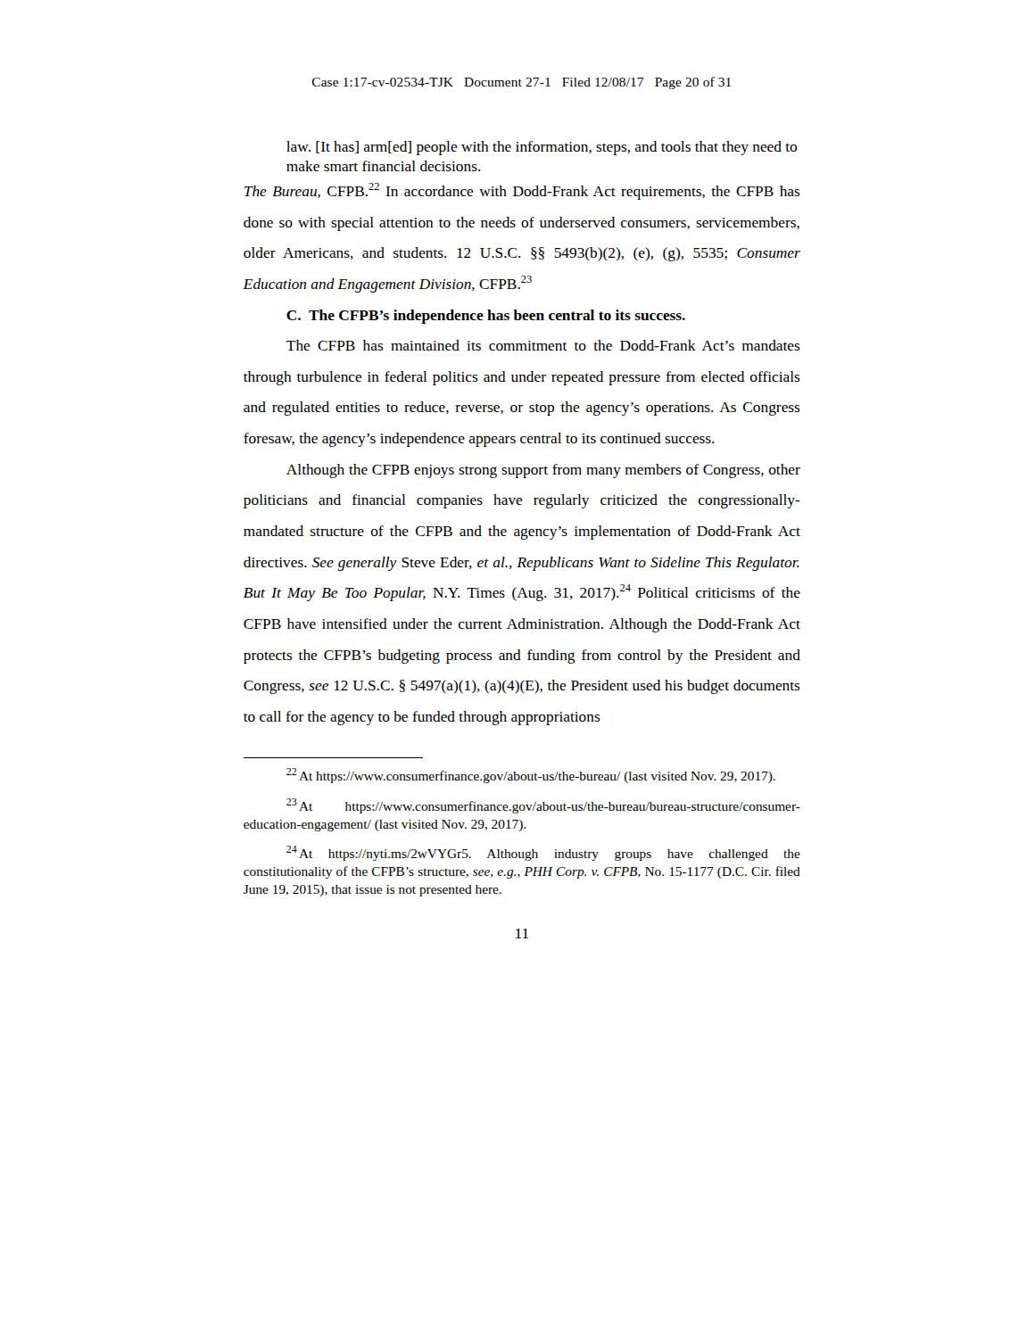Case 1:17-cv-02534-TJK Document 27-1 Filed 12/08/17 Page 20 of 31
law. [It has] arm[ed] people with the information, steps, and tools that they need to make smart financial decisions.
The Bureau, CFPB.22 In accordance with Dodd-Frank Act requirements, the CFPB has done so with special attention to the needs of underserved consumers, servicemembers, older Americans, and students. 12 U.S.C. §§ 5493(b)(2), (e), (g), 5535; Consumer Education and Engagement Division, CFPB.23
C. The CFPB’s independence has been central to its success.
The CFPB has maintained its commitment to the Dodd-Frank Act’s mandates through turbulence in federal politics and under repeated pressure from elected officials and regulated entities to reduce, reverse, or stop the agency’s operations. As Congress foresaw, the agency’s independence appears central to its continued success.
Although the CFPB enjoys strong support from many members of Congress, other politicians and financial companies have regularly criticized the congressionally-mandated structure of the CFPB and the agency’s implementation of Dodd-Frank Act directives. See generally Steve Eder, et al., Republicans Want to Sideline This Regulator. But It May Be Too Popular, N.Y. Times (Aug. 31, 2017).24 Political criticisms of the CFPB have intensified under the current Administration. Although the Dodd-Frank Act protects the CFPB’s budgeting process and funding from control by the President and Congress, see 12 U.S.C. § 5497(a)(1), (a)(4)(E), the President used his budget documents to call for the agency to be funded through appropriations
22 At https://www.consumerfinance.gov/about-us/the-bureau/ (last visited Nov. 29, 2017).
23 At https://www.consumerfinance.gov/about-us/the-bureau/bureau-structure/consumer-education-engagement/ (last visited Nov. 29, 2017).
24 At https://nyti.ms/2wVYGr5. Although industry groups have challenged the constitutionality of the CFPB’s structure, see, e.g., PHH Corp. v. CFPB, No. 15-1177 (D.C. Cir. filed June 19, 2015), that issue is not presented here.
11